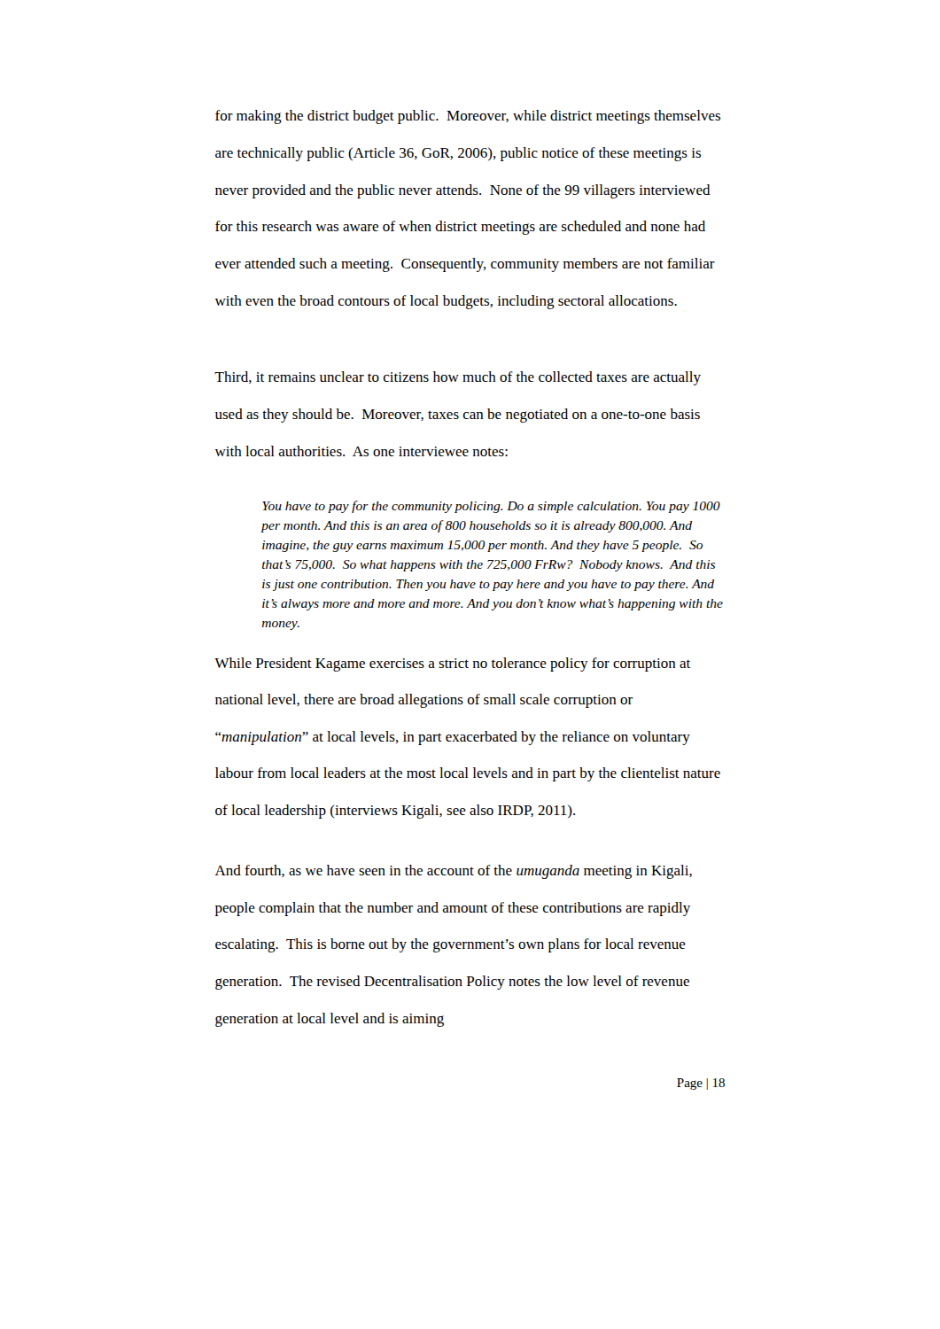for making the district budget public. Moreover, while district meetings themselves are technically public (Article 36, GoR, 2006), public notice of these meetings is never provided and the public never attends. None of the 99 villagers interviewed for this research was aware of when district meetings are scheduled and none had ever attended such a meeting. Consequently, community members are not familiar with even the broad contours of local budgets, including sectoral allocations.
Third, it remains unclear to citizens how much of the collected taxes are actually used as they should be. Moreover, taxes can be negotiated on a one-to-one basis with local authorities. As one interviewee notes:
You have to pay for the community policing. Do a simple calculation. You pay 1000 per month. And this is an area of 800 households so it is already 800,000. And imagine, the guy earns maximum 15,000 per month. And they have 5 people. So that’s 75,000. So what happens with the 725,000 FrRw? Nobody knows. And this is just one contribution. Then you have to pay here and you have to pay there. And it’s always more and more and more. And you don’t know what’s happening with the money.
While President Kagame exercises a strict no tolerance policy for corruption at national level, there are broad allegations of small scale corruption or “manipulation” at local levels, in part exacerbated by the reliance on voluntary labour from local leaders at the most local levels and in part by the clientelist nature of local leadership (interviews Kigali, see also IRDP, 2011).
And fourth, as we have seen in the account of the umuganda meeting in Kigali, people complain that the number and amount of these contributions are rapidly escalating. This is borne out by the government’s own plans for local revenue generation. The revised Decentralisation Policy notes the low level of revenue generation at local level and is aiming
Page | 18